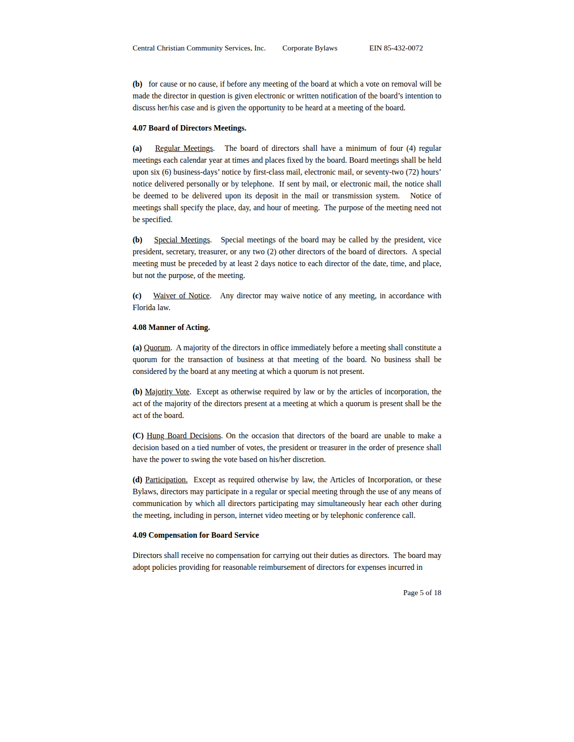Central Christian Community Services, Inc. Corporate Bylaws EIN 85-432-0072
(b) for cause or no cause, if before any meeting of the board at which a vote on removal will be made the director in question is given electronic or written notification of the board’s intention to discuss her/his case and is given the opportunity to be heard at a meeting of the board.
4.07 Board of Directors Meetings.
(a) Regular Meetings. The board of directors shall have a minimum of four (4) regular meetings each calendar year at times and places fixed by the board. Board meetings shall be held upon six (6) business-days’ notice by first-class mail, electronic mail, or seventy-two (72) hours’ notice delivered personally or by telephone. If sent by mail, or electronic mail, the notice shall be deemed to be delivered upon its deposit in the mail or transmission system. Notice of meetings shall specify the place, day, and hour of meeting. The purpose of the meeting need not be specified.
(b) Special Meetings. Special meetings of the board may be called by the president, vice president, secretary, treasurer, or any two (2) other directors of the board of directors. A special meeting must be preceded by at least 2 days notice to each director of the date, time, and place, but not the purpose, of the meeting.
(c) Waiver of Notice. Any director may waive notice of any meeting, in accordance with Florida law.
4.08 Manner of Acting.
(a) Quorum. A majority of the directors in office immediately before a meeting shall constitute a quorum for the transaction of business at that meeting of the board. No business shall be considered by the board at any meeting at which a quorum is not present.
(b) Majority Vote. Except as otherwise required by law or by the articles of incorporation, the act of the majority of the directors present at a meeting at which a quorum is present shall be the act of the board.
(C) Hung Board Decisions. On the occasion that directors of the board are unable to make a decision based on a tied number of votes, the president or treasurer in the order of presence shall have the power to swing the vote based on his/her discretion.
(d) Participation. Except as required otherwise by law, the Articles of Incorporation, or these Bylaws, directors may participate in a regular or special meeting through the use of any means of communication by which all directors participating may simultaneously hear each other during the meeting, including in person, internet video meeting or by telephonic conference call.
4.09 Compensation for Board Service
Directors shall receive no compensation for carrying out their duties as directors. The board may adopt policies providing for reasonable reimbursement of directors for expenses incurred in
Page 5 of 18